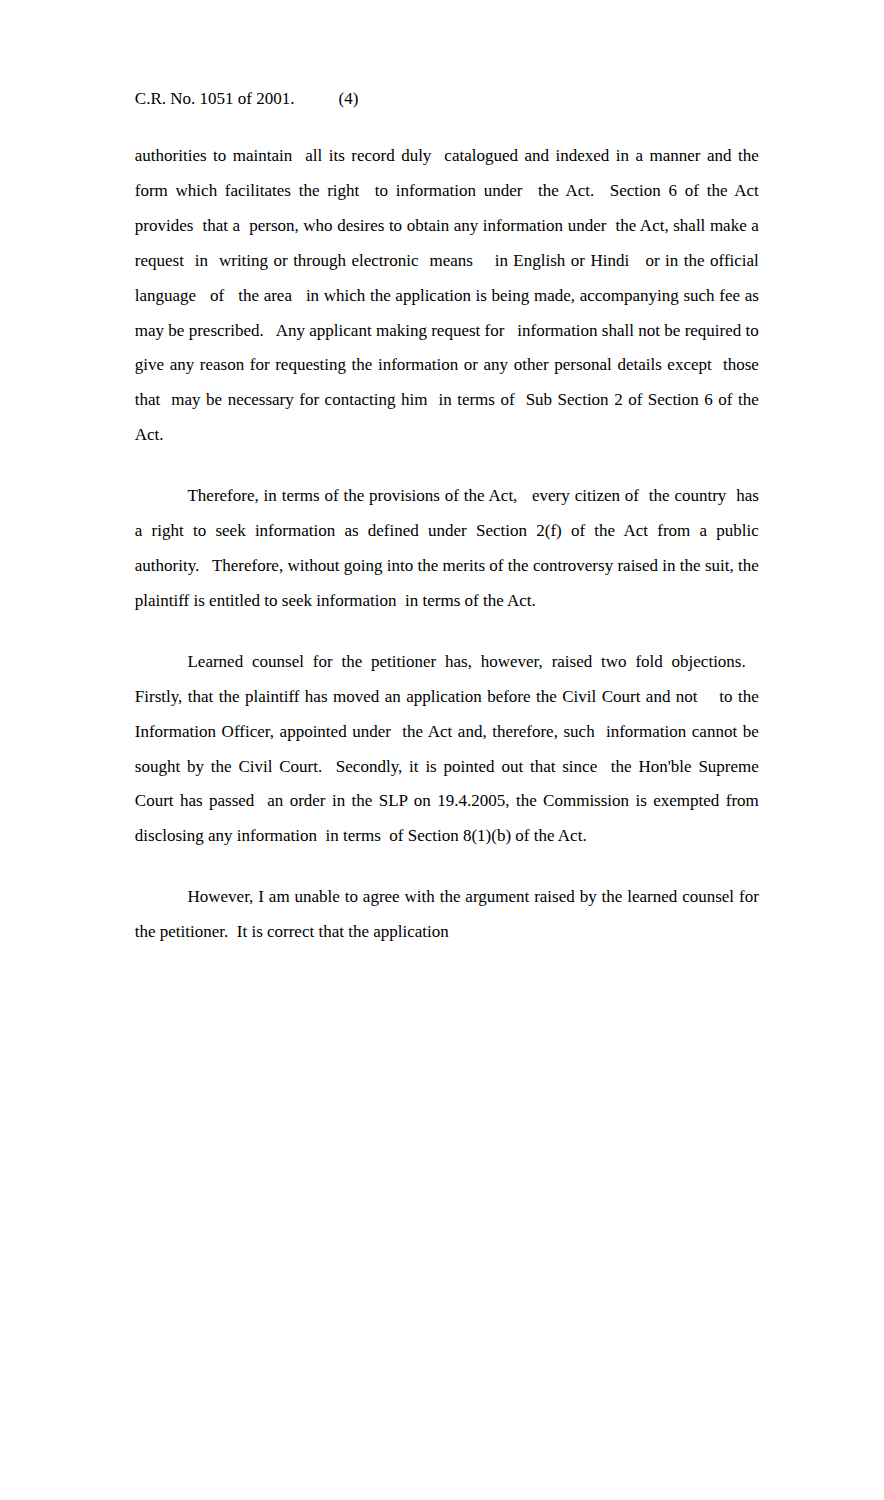C.R. No. 1051 of 2001. (4)
authorities to maintain all its record duly catalogued and indexed in a manner and the form which facilitates the right to information under the Act. Section 6 of the Act provides that a person, who desires to obtain any information under the Act, shall make a request in writing or through electronic means in English or Hindi or in the official language of the area in which the application is being made, accompanying such fee as may be prescribed. Any applicant making request for information shall not be required to give any reason for requesting the information or any other personal details except those that may be necessary for contacting him in terms of Sub Section 2 of Section 6 of the Act.
Therefore, in terms of the provisions of the Act, every citizen of the country has a right to seek information as defined under Section 2(f) of the Act from a public authority. Therefore, without going into the merits of the controversy raised in the suit, the plaintiff is entitled to seek information in terms of the Act.
Learned counsel for the petitioner has, however, raised two fold objections. Firstly, that the plaintiff has moved an application before the Civil Court and not to the Information Officer, appointed under the Act and, therefore, such information cannot be sought by the Civil Court. Secondly, it is pointed out that since the Hon'ble Supreme Court has passed an order in the SLP on 19.4.2005, the Commission is exempted from disclosing any information in terms of Section 8(1)(b) of the Act.
However, I am unable to agree with the argument raised by the learned counsel for the petitioner. It is correct that the application